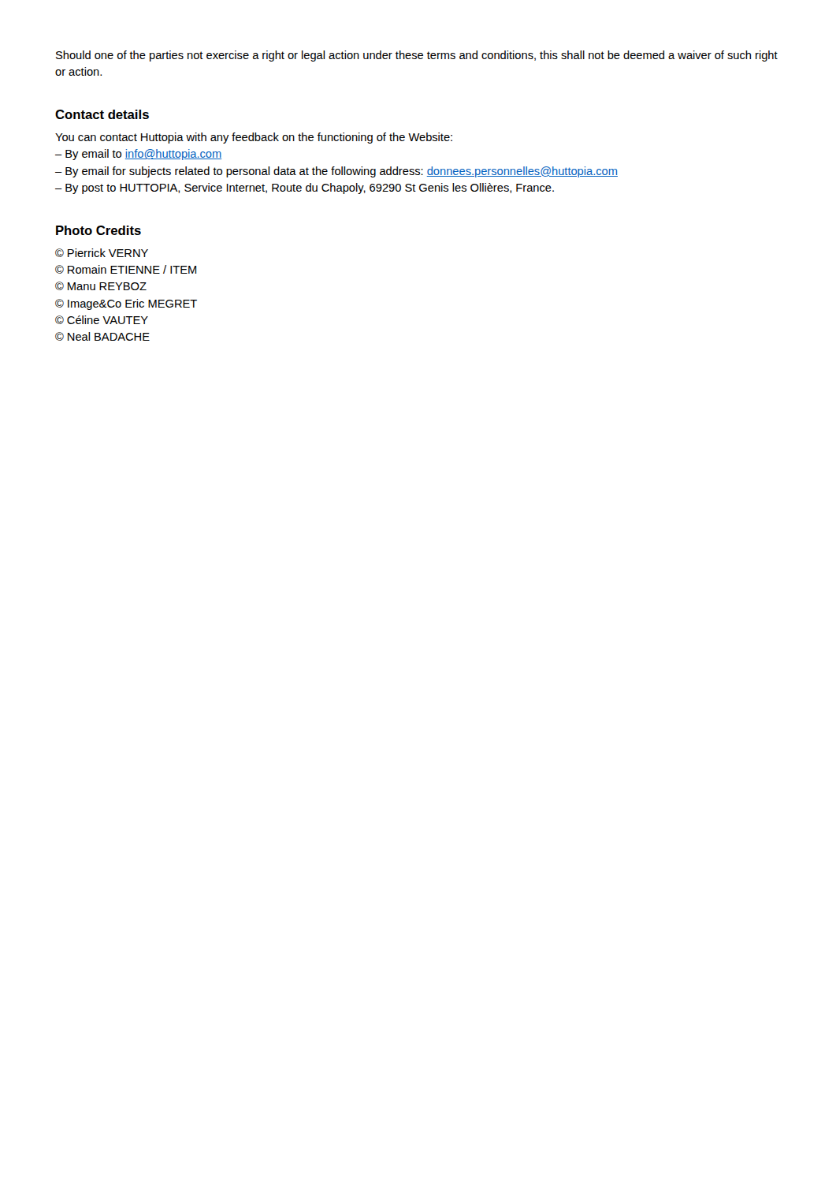Should one of the parties not exercise a right or legal action under these terms and conditions, this shall not be deemed a waiver of such right or action.
Contact details
You can contact Huttopia with any feedback on the functioning of the Website:
– By email to info@huttopia.com
– By email for subjects related to personal data at the following address: donnees.personnelles@huttopia.com
– By post to HUTTOPIA, Service Internet, Route du Chapoly, 69290 St Genis les Ollières, France.
Photo Credits
© Pierrick VERNY
© Romain ETIENNE / ITEM
© Manu REYBOZ
© Image&Co Eric MEGRET
© Céline VAUTEY
© Neal BADACHE